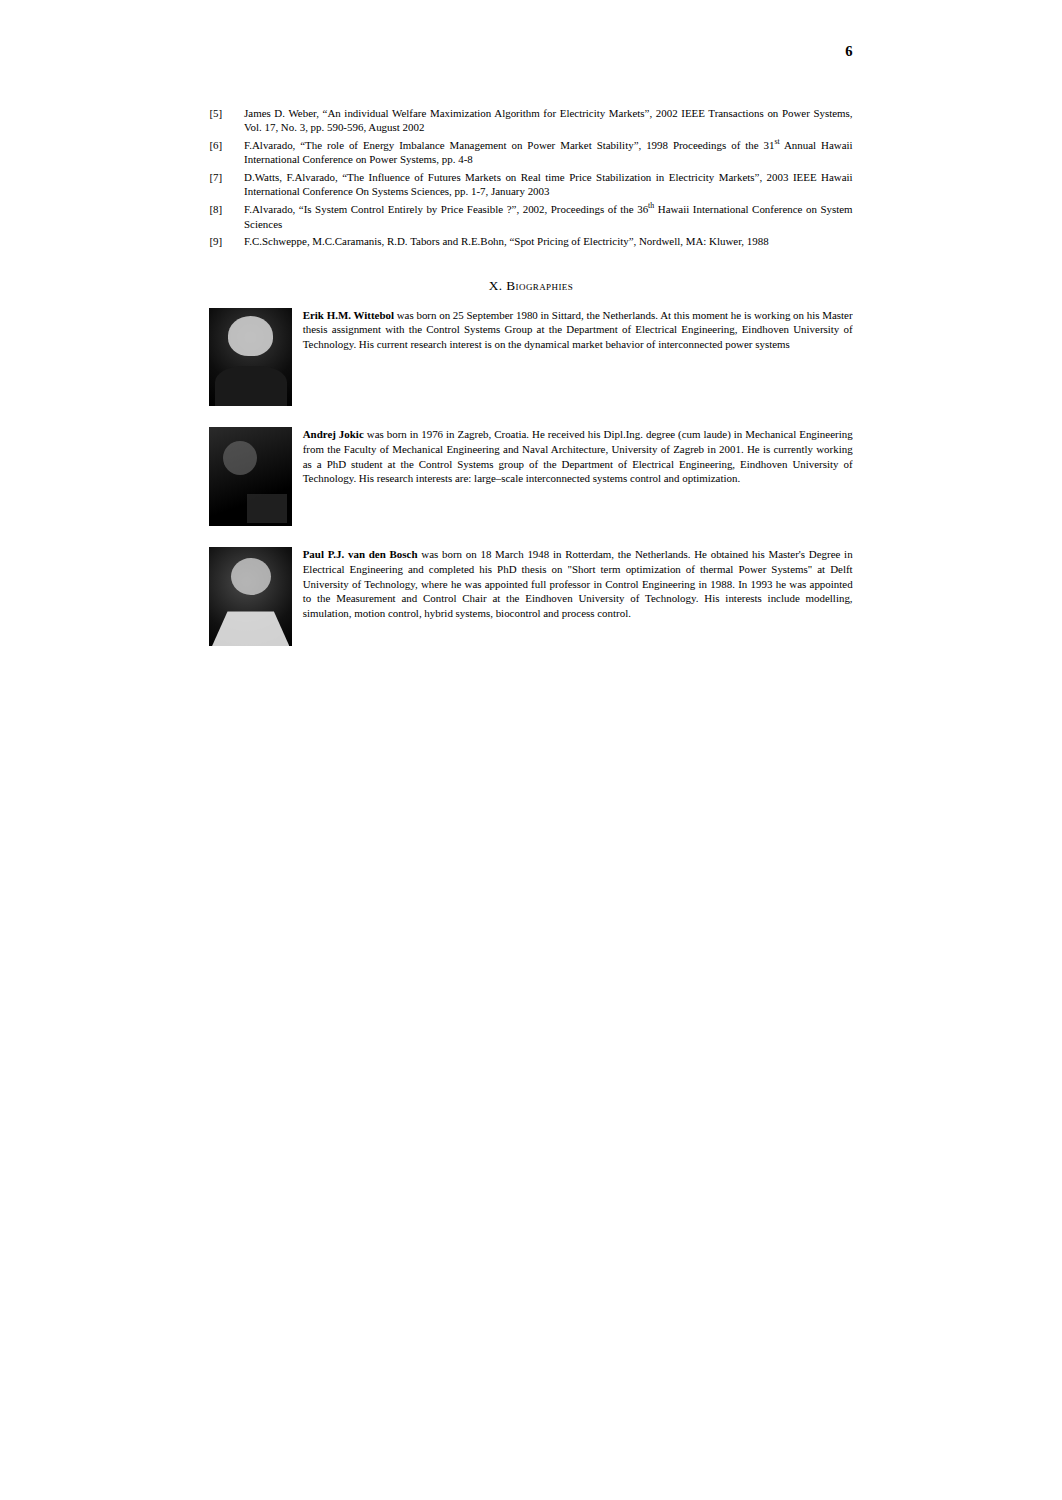6
[5] James D. Weber, “An individual Welfare Maximization Algorithm for Electricity Markets”, 2002 IEEE Transactions on Power Systems, Vol. 17, No. 3, pp. 590-596, August 2002
[6] F.Alvarado, “The role of Energy Imbalance Management on Power Market Stability”, 1998 Proceedings of the 31st Annual Hawaii International Conference on Power Systems, pp. 4-8
[7] D.Watts, F.Alvarado, “The Influence of Futures Markets on Real time Price Stabilization in Electricity Markets”, 2003 IEEE Hawaii International Conference On Systems Sciences, pp. 1-7, January 2003
[8] F.Alvarado, “Is System Control Entirely by Price Feasible ?”, 2002, Proceedings of the 36th Hawaii International Conference on System Sciences
[9] F.C.Schweppe, M.C.Caramanis, R.D. Tabors and R.E.Bohn, “Spot Pricing of Electricity”, Nordwell, MA: Kluwer, 1988
X. Biographies
Erik H.M. Wittebol was born on 25 September 1980 in Sittard, the Netherlands. At this moment he is working on his Master thesis assignment with the Control Systems Group at the Department of Electrical Engineering, Eindhoven University of Technology. His current research interest is on the dynamical market behavior of interconnected power systems
Andrej Jokic was born in 1976 in Zagreb, Croatia. He received his Dipl.Ing. degree (cum laude) in Mechanical Engineering from the Faculty of Mechanical Engineering and Naval Architecture, University of Zagreb in 2001. He is currently working as a PhD student at the Control Systems group of the Department of Electrical Engineering, Eindhoven University of Technology. His research interests are: large–scale interconnected systems control and optimization.
Paul P.J. van den Bosch was born on 18 March 1948 in Rotterdam, the Netherlands. He obtained his Master's Degree in Electrical Engineering and completed his PhD thesis on "Short term optimization of thermal Power Systems" at Delft University of Technology, where he was appointed full professor in Control Engineering in 1988. In 1993 he was appointed to the Measurement and Control Chair at the Eindhoven University of Technology. His interests include modelling, simulation, motion control, hybrid systems, biocontrol and process control.